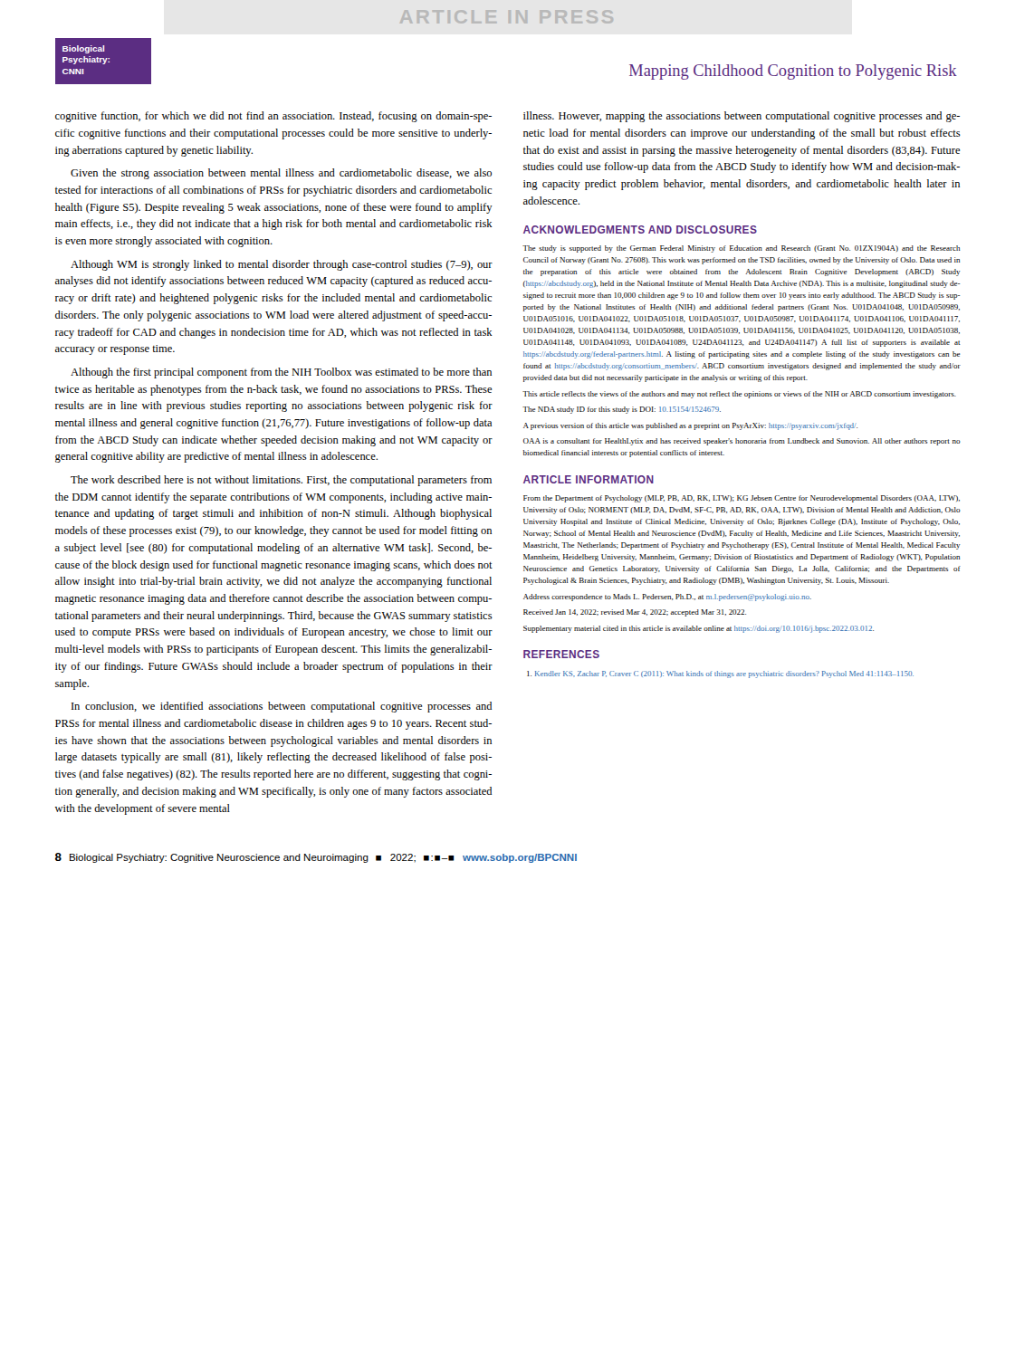ARTICLE IN PRESS
Biological
Psychiatry:
CNNI
Mapping Childhood Cognition to Polygenic Risk
cognitive function, for which we did not find an association. Instead, focusing on domain-specific cognitive functions and their computational processes could be more sensitive to underlying aberrations captured by genetic liability.
Given the strong association between mental illness and cardiometabolic disease, we also tested for interactions of all combinations of PRSs for psychiatric disorders and cardiometabolic health (Figure S5). Despite revealing 5 weak associations, none of these were found to amplify main effects, i.e., they did not indicate that a high risk for both mental and cardiometabolic risk is even more strongly associated with cognition.
Although WM is strongly linked to mental disorder through case-control studies (7–9), our analyses did not identify associations between reduced WM capacity (captured as reduced accuracy or drift rate) and heightened polygenic risks for the included mental and cardiometabolic disorders. The only polygenic associations to WM load were altered adjustment of speed-accuracy tradeoff for CAD and changes in nondecision time for AD, which was not reflected in task accuracy or response time.
Although the first principal component from the NIH Toolbox was estimated to be more than twice as heritable as phenotypes from the n-back task, we found no associations to PRSs. These results are in line with previous studies reporting no associations between polygenic risk for mental illness and general cognitive function (21,76,77). Future investigations of follow-up data from the ABCD Study can indicate whether speeded decision making and not WM capacity or general cognitive ability are predictive of mental illness in adolescence.
The work described here is not without limitations. First, the computational parameters from the DDM cannot identify the separate contributions of WM components, including active maintenance and updating of target stimuli and inhibition of non-N stimuli. Although biophysical models of these processes exist (79), to our knowledge, they cannot be used for model fitting on a subject level [see (80) for computational modeling of an alternative WM task]. Second, because of the block design used for functional magnetic resonance imaging scans, which does not allow insight into trial-by-trial brain activity, we did not analyze the accompanying functional magnetic resonance imaging data and therefore cannot describe the association between computational parameters and their neural underpinnings. Third, because the GWAS summary statistics used to compute PRSs were based on individuals of European ancestry, we chose to limit our multi-level models with PRSs to participants of European descent. This limits the generalizability of our findings. Future GWASs should include a broader spectrum of populations in their sample.
In conclusion, we identified associations between computational cognitive processes and PRSs for mental illness and cardiometabolic disease in children ages 9 to 10 years. Recent studies have shown that the associations between psychological variables and mental disorders in large datasets typically are small (81), likely reflecting the decreased likelihood of false positives (and false negatives) (82). The results reported here are no different, suggesting that cognition generally, and decision making and WM specifically, is only one of many factors associated with the development of severe mental
illness. However, mapping the associations between computational cognitive processes and genetic load for mental disorders can improve our understanding of the small but robust effects that do exist and assist in parsing the massive heterogeneity of mental disorders (83,84). Future studies could use follow-up data from the ABCD Study to identify how WM and decision-making capacity predict problem behavior, mental disorders, and cardiometabolic health later in adolescence.
ACKNOWLEDGMENTS AND DISCLOSURES
The study is supported by the German Federal Ministry of Education and Research (Grant No. 01ZX1904A) and the Research Council of Norway (Grant No. 27608). This work was performed on the TSD facilities, owned by the University of Oslo. Data used in the preparation of this article were obtained from the Adolescent Brain Cognitive Development (ABCD) Study (https://abcdstudy.org), held in the National Institute of Mental Health Data Archive (NDA). This is a multisite, longitudinal study designed to recruit more than 10,000 children age 9 to 10 and follow them over 10 years into early adulthood. The ABCD Study is supported by the National Institutes of Health (NIH) and additional federal partners (Grant Nos. U01DA041048, U01DA050989, U01DA051016, U01DA041022, U01DA051018, U01DA051037, U01DA050987, U01DA041174, U01DA041106, U01DA041117, U01DA041028, U01DA041134, U01DA050988, U01DA051039, U01DA041156, U01DA041025, U01DA041120, U01DA051038, U01DA041148, U01DA041093, U01DA041089, U24DA041123, and U24DA041147) A full list of supporters is available at https://abcdstudy.org/federal-partners.html. A listing of participating sites and a complete listing of the study investigators can be found at https://abcdstudy.org/consortium_members/. ABCD consortium investigators designed and implemented the study and/or provided data but did not necessarily participate in the analysis or writing of this report.
This article reflects the views of the authors and may not reflect the opinions or views of the NIH or ABCD consortium investigators.
The NDA study ID for this study is DOI: 10.15154/1524679.
A previous version of this article was published as a preprint on PsyArXiv: https://psyarxiv.com/jxfqd/.
OAA is a consultant for HealthLytix and has received speaker's honoraria from Lundbeck and Sunovion. All other authors report no biomedical financial interests or potential conflicts of interest.
ARTICLE INFORMATION
From the Department of Psychology (MLP, PB, AD, RK, LTW); KG Jebsen Centre for Neurodevelopmental Disorders (OAA, LTW), University of Oslo; NORMENT (MLP, DA, DvdM, SF-C, PB, AD, RK, OAA, LTW), Division of Mental Health and Addiction, Oslo University Hospital and Institute of Clinical Medicine, University of Oslo; Bjørknes College (DA), Institute of Psychology, Oslo, Norway; School of Mental Health and Neuroscience (DvdM), Faculty of Health, Medicine and Life Sciences, Maastricht University, Maastricht, The Netherlands; Department of Psychiatry and Psychotherapy (ES), Central Institute of Mental Health, Medical Faculty Mannheim, Heidelberg University, Mannheim, Germany; Division of Biostatistics and Department of Radiology (WKT), Population Neuroscience and Genetics Laboratory, University of California San Diego, La Jolla, California; and the Departments of Psychological & Brain Sciences, Psychiatry, and Radiology (DMB), Washington University, St. Louis, Missouri.
Address correspondence to Mads L. Pedersen, Ph.D., at m.l.pedersen@psykologi.uio.no.
Received Jan 14, 2022; revised Mar 4, 2022; accepted Mar 31, 2022.
Supplementary material cited in this article is available online at https://doi.org/10.1016/j.bpsc.2022.03.012.
REFERENCES
Kendler KS, Zachar P, Craver C (2011): What kinds of things are psychiatric disorders? Psychol Med 41:1143–1150.
8 Biological Psychiatry: Cognitive Neuroscience and Neuroimaging ■ 2022; ■:■–■ www.sobp.org/BPCNNI